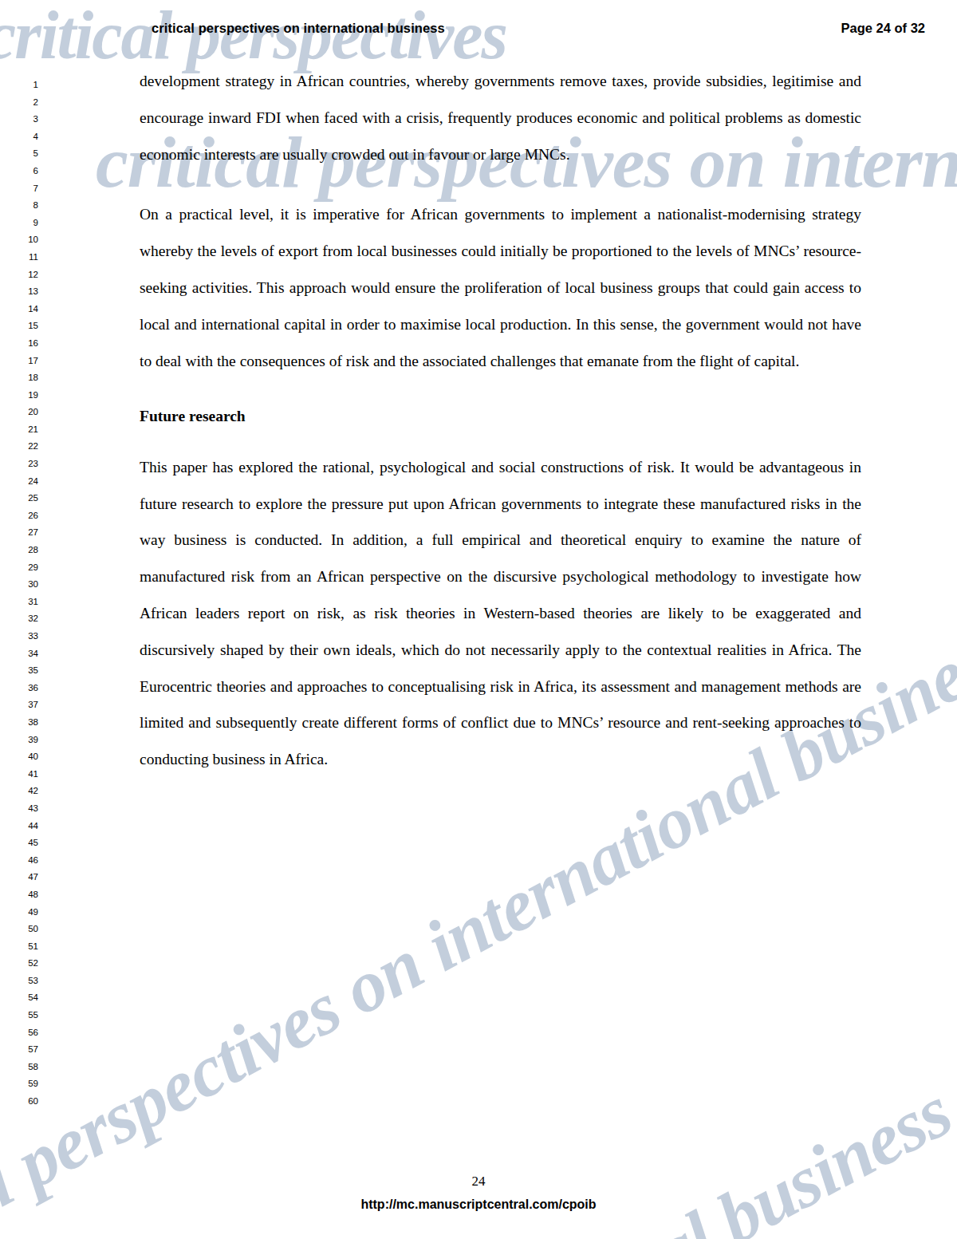critical perspectives
critical perspectives on international business
critical perspectives on international business
critical perspectives on international business
critical perspectives on international business
Page 24 of 32
1
2
3
4
5
6
7
8
9
10
11
12
13
14
15
16
17
18
19
20
21
22
23
24
25
26
27
28
29
30
31
32
33
34
35
36
37
38
39
40
41
42
43
44
45
46
47
48
49
50
51
52
53
54
55
56
57
58
59
60
development strategy in African countries, whereby governments remove taxes, provide subsidies, legitimise and encourage inward FDI when faced with a crisis, frequently produces economic and political problems as domestic economic interests are usually crowded out in favour or large MNCs.
On a practical level, it is imperative for African governments to implement a nationalist-modernising strategy whereby the levels of export from local businesses could initially be proportioned to the levels of MNCs’ resource-seeking activities. This approach would ensure the proliferation of local business groups that could gain access to local and international capital in order to maximise local production. In this sense, the government would not have to deal with the consequences of risk and the associated challenges that emanate from the flight of capital.
Future research
This paper has explored the rational, psychological and social constructions of risk. It would be advantageous in future research to explore the pressure put upon African governments to integrate these manufactured risks in the way business is conducted. In addition, a full empirical and theoretical enquiry to examine the nature of manufactured risk from an African perspective on the discursive psychological methodology to investigate how African leaders report on risk, as risk theories in Western-based theories are likely to be exaggerated and discursively shaped by their own ideals, which do not necessarily apply to the contextual realities in Africa. The Eurocentric theories and approaches to conceptualising risk in Africa, its assessment and management methods are limited and subsequently create different forms of conflict due to MNCs’ resource and rent-seeking approaches to conducting business in Africa.
24
http://mc.manuscriptcentral.com/cpoib